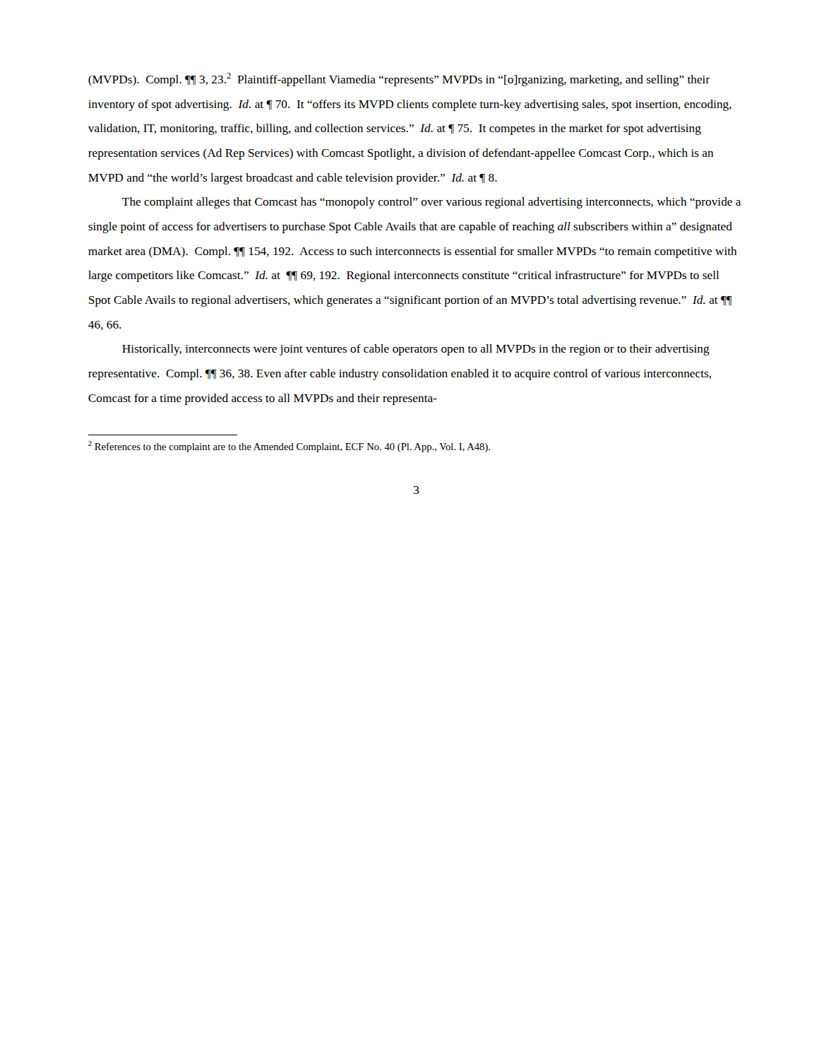(MVPDs). Compl. ¶¶ 3, 23.2 Plaintiff-appellant Viamedia “represents” MVPDs in “[o]rganizing, marketing, and selling” their inventory of spot advertising. Id. at ¶ 70. It “offers its MVPD clients complete turn-key advertising sales, spot insertion, encoding, validation, IT, monitoring, traffic, billing, and collection services.” Id. at ¶ 75. It competes in the market for spot advertising representation services (Ad Rep Services) with Comcast Spotlight, a division of defendant-appellee Comcast Corp., which is an MVPD and “the world’s largest broadcast and cable television provider.” Id. at ¶ 8.
The complaint alleges that Comcast has “monopoly control” over various regional advertising interconnects, which “provide a single point of access for advertisers to purchase Spot Cable Avails that are capable of reaching all subscribers within a” designated market area (DMA). Compl. ¶¶ 154, 192. Access to such interconnects is essential for smaller MVPDs “to remain competitive with large competitors like Comcast.” Id. at ¶¶ 69, 192. Regional interconnects constitute “critical infrastructure” for MVPDs to sell Spot Cable Avails to regional advertisers, which generates a “significant portion of an MVPD’s total advertising revenue.” Id. at ¶¶ 46, 66.
Historically, interconnects were joint ventures of cable operators open to all MVPDs in the region or to their advertising representative. Compl. ¶¶ 36, 38. Even after cable industry consolidation enabled it to acquire control of various interconnects, Comcast for a time provided access to all MVPDs and their representa-
2 References to the complaint are to the Amended Complaint, ECF No. 40 (Pl. App., Vol. I, A48).
3